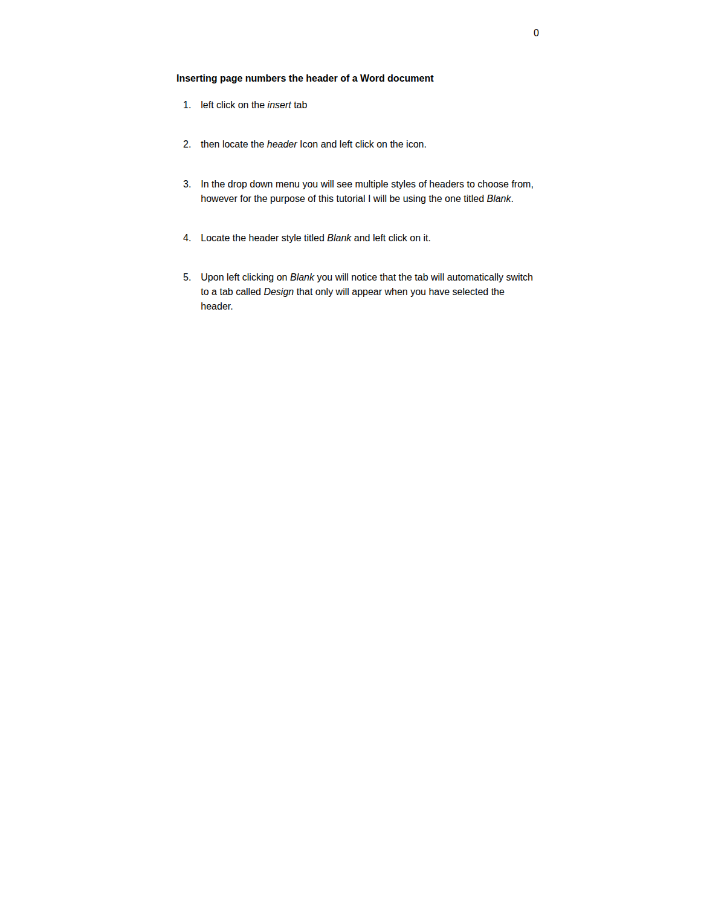0
Inserting page numbers the header of a Word document
left click on the insert tab
then locate the header Icon and left click on the icon.
In the drop down menu you will see multiple styles of headers to choose from, however for the purpose of this tutorial I will be using the one titled Blank.
Locate the header style titled Blank and left click on it.
Upon left clicking on Blank you will notice that the tab will automatically switch to a tab called Design that only will appear when you have selected the header.